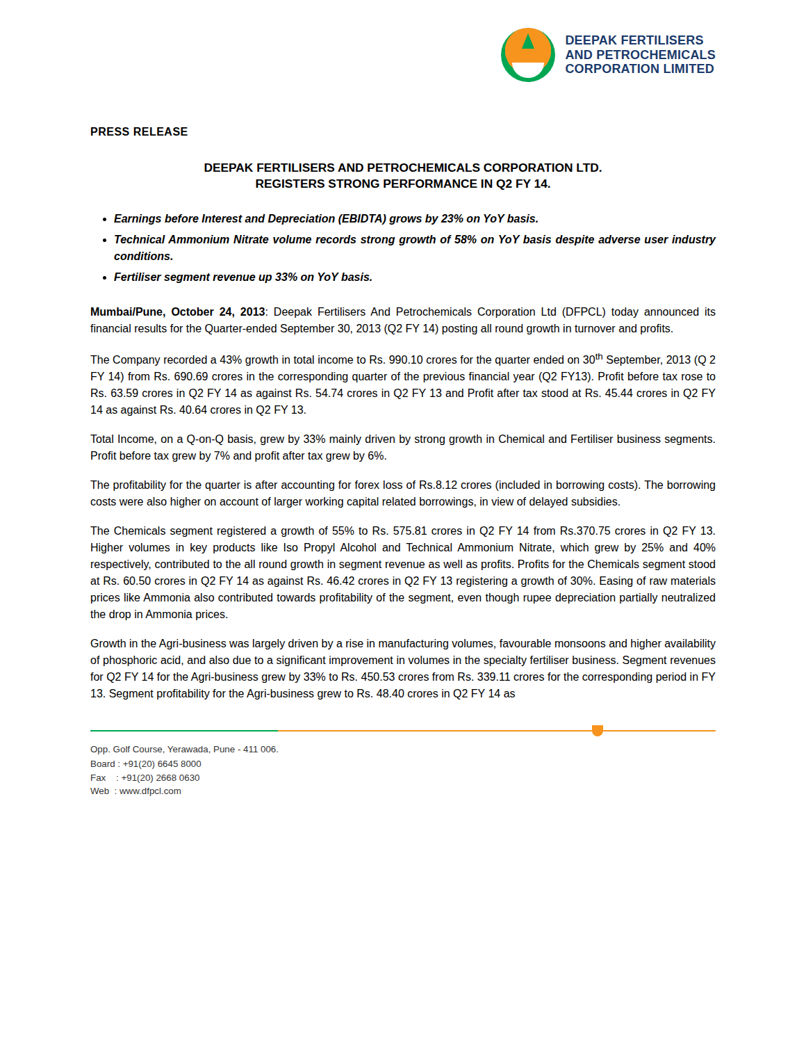DEEPAK FERTILISERS
AND PETROCHEMICALS
CORPORATION LIMITED
PRESS RELEASE
DEEPAK FERTILISERS AND PETROCHEMICALS CORPORATION LTD.
REGISTERS STRONG PERFORMANCE IN Q2 FY 14.
Earnings before Interest and Depreciation (EBIDTA) grows by 23% on YoY basis.
Technical Ammonium Nitrate volume records strong growth of 58% on YoY basis despite adverse user industry conditions.
Fertiliser segment revenue up 33% on YoY basis.
Mumbai/Pune, October 24, 2013: Deepak Fertilisers And Petrochemicals Corporation Ltd (DFPCL) today announced its financial results for the Quarter-ended September 30, 2013 (Q2 FY 14) posting all round growth in turnover and profits.
The Company recorded a 43% growth in total income to Rs. 990.10 crores for the quarter ended on 30th September, 2013 (Q 2 FY 14) from Rs. 690.69 crores in the corresponding quarter of the previous financial year (Q2 FY13). Profit before tax rose to Rs. 63.59 crores in Q2 FY 14 as against Rs. 54.74 crores in Q2 FY 13 and Profit after tax stood at Rs. 45.44 crores in Q2 FY 14 as against Rs. 40.64 crores in Q2 FY 13.
Total Income, on a Q-on-Q basis, grew by 33% mainly driven by strong growth in Chemical and Fertiliser business segments. Profit before tax grew by 7% and profit after tax grew by 6%.
The profitability for the quarter is after accounting for forex loss of Rs.8.12 crores (included in borrowing costs). The borrowing costs were also higher on account of larger working capital related borrowings, in view of delayed subsidies.
The Chemicals segment registered a growth of 55% to Rs. 575.81 crores in Q2 FY 14 from Rs.370.75 crores in Q2 FY 13. Higher volumes in key products like Iso Propyl Alcohol and Technical Ammonium Nitrate, which grew by 25% and 40% respectively, contributed to the all round growth in segment revenue as well as profits. Profits for the Chemicals segment stood at Rs. 60.50 crores in Q2 FY 14 as against Rs. 46.42 crores in Q2 FY 13 registering a growth of 30%. Easing of raw materials prices like Ammonia also contributed towards profitability of the segment, even though rupee depreciation partially neutralized the drop in Ammonia prices.
Growth in the Agri-business was largely driven by a rise in manufacturing volumes, favourable monsoons and higher availability of phosphoric acid, and also due to a significant improvement in volumes in the specialty fertiliser business. Segment revenues for Q2 FY 14 for the Agri-business grew by 33% to Rs. 450.53 crores from Rs. 339.11 crores for the corresponding period in FY 13. Segment profitability for the Agri-business grew to Rs. 48.40 crores in Q2 FY 14 as
Opp. Golf Course, Yerawada, Pune - 411 006.
Board : +91(20) 6645 8000
Fax : +91(20) 2668 0630
Web : www.dfpcl.com